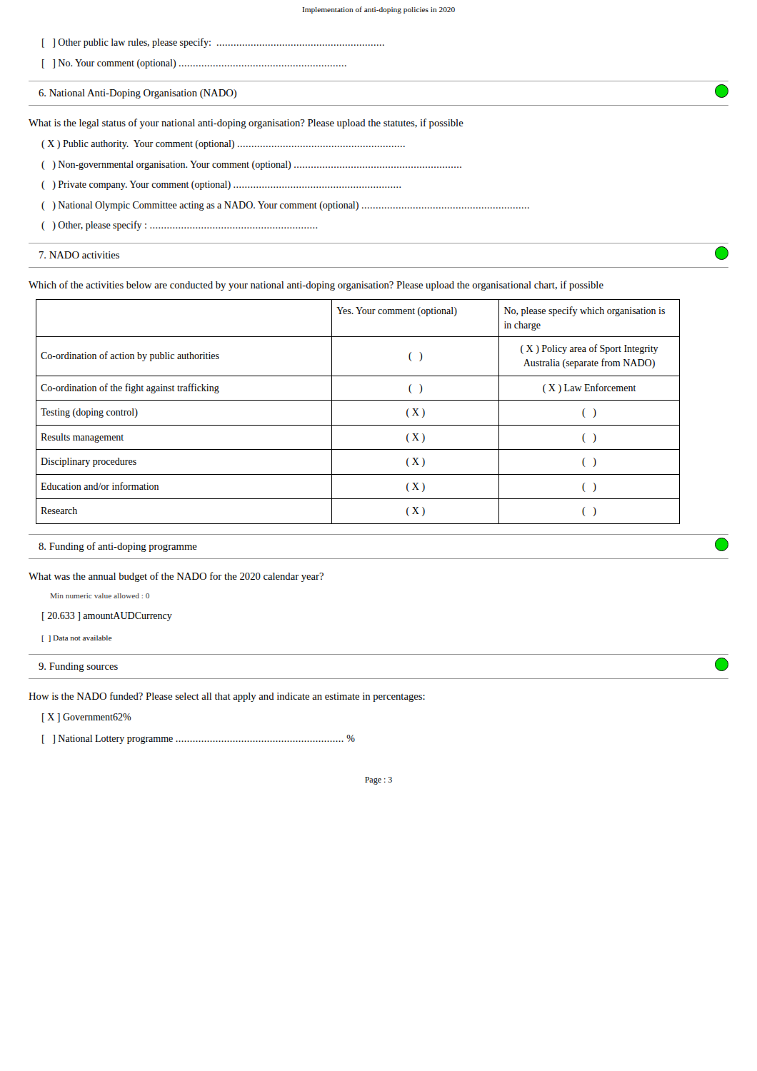Implementation of anti-doping policies in 2020
[ ] Other public law rules, please specify: ...........................................................
[ ] No. Your comment (optional) ...........................................................
6. National Anti-Doping Organisation (NADO)
What is the legal status of your national anti-doping organisation? Please upload the statutes, if possible
( X ) Public authority. Your comment (optional) ...........................................................
( ) Non-governmental organisation. Your comment (optional) ...........................................................
( ) Private company. Your comment (optional) ...........................................................
( ) National Olympic Committee acting as a NADO. Your comment (optional) ...........................................................
( ) Other, please specify : ...........................................................
7. NADO activities
Which of the activities below are conducted by your national anti-doping organisation? Please upload the organisational chart, if possible
| | Yes. Your comment (optional) | No, please specify which organisation is in charge |
| --- | --- | --- |
| Co-ordination of action by public authorities | ( ) | ( X ) Policy area of Sport Integrity Australia (separate from NADO) |
| Co-ordination of the fight against trafficking | ( ) | ( X ) Law Enforcement |
| Testing (doping control) | ( X ) | ( ) |
| Results management | ( X ) | ( ) |
| Disciplinary procedures | ( X ) | ( ) |
| Education and/or information | ( X ) | ( ) |
| Research | ( X ) | ( ) |
8. Funding of anti-doping programme
What was the annual budget of the NADO for the 2020 calendar year?
Min numeric value allowed : 0
[ 20.633 ] amountAUDCurrency
[ ] Data not available
9. Funding sources
How is the NADO funded? Please select all that apply and indicate an estimate in percentages:
[ X ] Government62%
[ ] National Lottery programme ........................................................... %
Page : 3